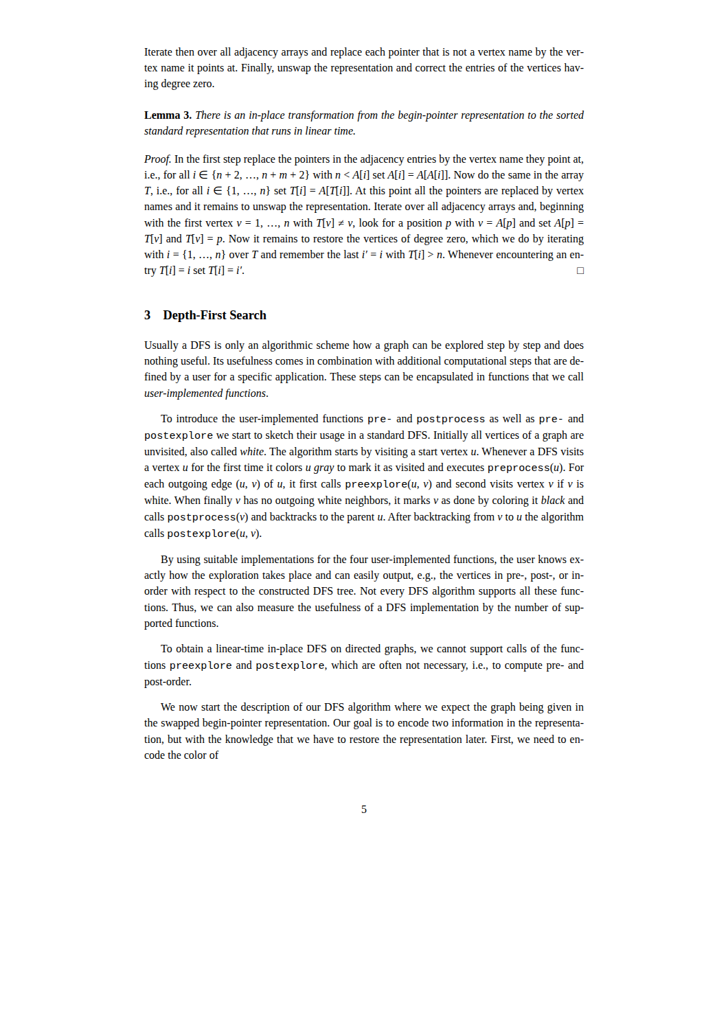Iterate then over all adjacency arrays and replace each pointer that is not a vertex name by the vertex name it points at. Finally, unswap the representation and correct the entries of the vertices having degree zero.
Lemma 3. There is an in-place transformation from the begin-pointer representation to the sorted standard representation that runs in linear time.
Proof. In the first step replace the pointers in the adjacency entries by the vertex name they point at, i.e., for all i ∈ {n + 2, …, n + m + 2} with n < A[i] set A[i] = A[A[i]]. Now do the same in the array T, i.e., for all i ∈ {1, …, n} set T[i] = A[T[i]]. At this point all the pointers are replaced by vertex names and it remains to unswap the representation. Iterate over all adjacency arrays and, beginning with the first vertex v = 1, …, n with T[v] ≠ v, look for a position p with v = A[p] and set A[p] = T[v] and T[v] = p. Now it remains to restore the vertices of degree zero, which we do by iterating with i = {1, …, n} over T and remember the last i′ = i with T[i] > n. Whenever encountering an entry T[i] = i set T[i] = i′.□
3 Depth-First Search
Usually a DFS is only an algorithmic scheme how a graph can be explored step by step and does nothing useful. Its usefulness comes in combination with additional computational steps that are defined by a user for a specific application. These steps can be encapsulated in functions that we call user-implemented functions.
To introduce the user-implemented functions pre- and postprocess as well as pre- and postexplore we start to sketch their usage in a standard DFS. Initially all vertices of a graph are unvisited, also called white. The algorithm starts by visiting a start vertex u. Whenever a DFS visits a vertex u for the first time it colors u gray to mark it as visited and executes preprocess(u). For each outgoing edge (u, v) of u, it first calls preexplore(u, v) and second visits vertex v if v is white. When finally v has no outgoing white neighbors, it marks v as done by coloring it black and calls postprocess(v) and backtracks to the parent u. After backtracking from v to u the algorithm calls postexplore(u, v).
By using suitable implementations for the four user-implemented functions, the user knows exactly how the exploration takes place and can easily output, e.g., the vertices in pre-, post-, or inorder with respect to the constructed DFS tree. Not every DFS algorithm supports all these functions. Thus, we can also measure the usefulness of a DFS implementation by the number of supported functions.
To obtain a linear-time in-place DFS on directed graphs, we cannot support calls of the functions preexplore and postexplore, which are often not necessary, i.e., to compute pre- and post-order.
We now start the description of our DFS algorithm where we expect the graph being given in the swapped begin-pointer representation. Our goal is to encode two information in the representation, but with the knowledge that we have to restore the representation later. First, we need to encode the color of
5